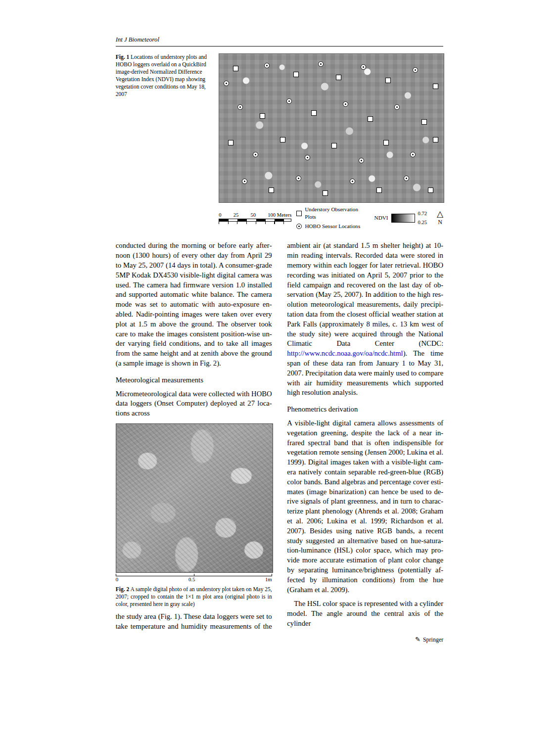Int J Biometeorol
Fig. 1 Locations of understory plots and HOBO loggers overlaid on a QuickBird image-derived Normalized Difference Vegetation Index (NDVI) map showing vegetation cover conditions on May 18, 2007
02550100 Meters
Understory Observation Plots
HOBO Sensor Locations
NDVI
0.720.25
△
N
conducted during the morning or before early afternoon (1300 hours) of every other day from April 29 to May 25, 2007 (14 days in total). A consumer-grade 5MP Kodak DX4530 visible-light digital camera was used. The camera had firmware version 1.0 installed and supported automatic white balance. The camera mode was set to automatic with auto-exposure enabled. Nadir-pointing images were taken over every plot at 1.5 m above the ground. The observer took care to make the images consistent position-wise under varying field conditions, and to take all images from the same height and at zenith above the ground (a sample image is shown in Fig. 2).
Meteorological measurements
Micrometeorological data were collected with HOBO data loggers (Onset Computer) deployed at 27 locations across
00.51m
Fig. 2 A sample digital photo of an understory plot taken on May 25, 2007; cropped to contain the 1×1 m plot area (original photo is in color, presented here in gray scale)
the study area (Fig. 1). These data loggers were set to take temperature and humidity measurements of the ambient air (at standard 1.5 m shelter height) at 10-min reading intervals. Recorded data were stored in memory within each logger for later retrieval. HOBO recording was initiated on April 5, 2007 prior to the field campaign and recovered on the last day of observation (May 25, 2007). In addition to the high resolution meteorological measurements, daily precipitation data from the closest official weather station at Park Falls (approximately 8 miles, c. 13 km west of the study site) were acquired through the National Climatic Data Center (NCDC: http://www.ncdc.noaa.gov/oa/ncdc.html). The time span of these data ran from January 1 to May 31, 2007. Precipitation data were mainly used to compare with air humidity measurements which supported high resolution analysis.
Phenometrics derivation
A visible-light digital camera allows assessments of vegetation greening, despite the lack of a near infrared spectral band that is often indispensible for vegetation remote sensing (Jensen 2000; Lukina et al. 1999). Digital images taken with a visible-light camera natively contain separable red-green-blue (RGB) color bands. Band algebras and percentage cover estimates (image binarization) can hence be used to derive signals of plant greenness, and in turn to characterize plant phenology (Ahrends et al. 2008; Graham et al. 2006; Lukina et al. 1999; Richardson et al. 2007). Besides using native RGB bands, a recent study suggested an alternative based on hue-saturation-luminance (HSL) color space, which may provide more accurate estimation of plant color change by separating luminance/brightness (potentially affected by illumination conditions) from the hue (Graham et al. 2009).
The HSL color space is represented with a cylinder model. The angle around the central axis of the cylinder
✎ Springer